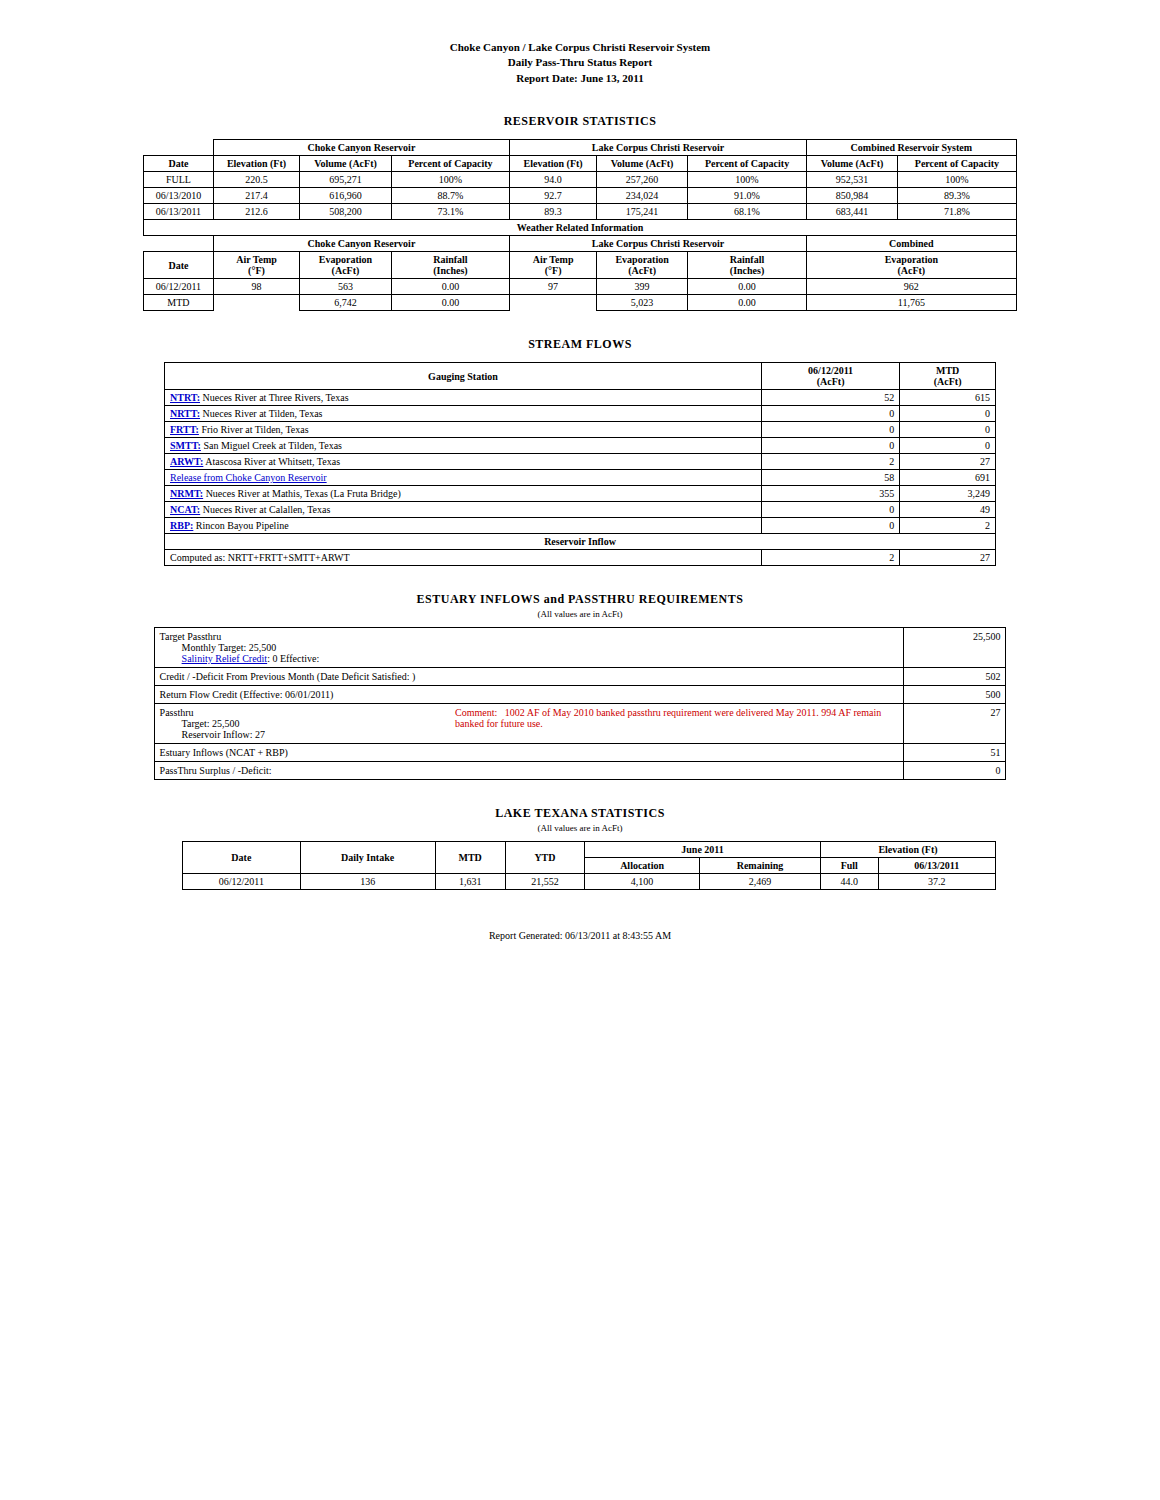Choke Canyon / Lake Corpus Christi Reservoir System
Daily Pass-Thru Status Report
Report Date: June 13, 2011
RESERVOIR STATISTICS
| | Choke Canyon Reservoir | Lake Corpus Christi Reservoir | Combined Reservoir System |
| --- | --- | --- | --- |
| Date | Elevation (Ft) | Volume (AcFt) | Percent of Capacity | Elevation (Ft) | Volume (AcFt) | Percent of Capacity | Volume (AcFt) | Percent of Capacity |
| FULL | 220.5 | 695,271 | 100% | 94.0 | 257,260 | 100% | 952,531 | 100% |
| 06/13/2010 | 217.4 | 616,960 | 88.7% | 92.7 | 234,024 | 91.0% | 850,984 | 89.3% |
| 06/13/2011 | 212.6 | 508,200 | 73.1% | 89.3 | 175,241 | 68.1% | 683,441 | 71.8% |
| Weather Related Information |
| | Choke Canyon Reservoir | Lake Corpus Christi Reservoir | Combined |
| Date | Air Temp (°F) | Evaporation (AcFt) | Rainfall (Inches) | Air Temp (°F) | Evaporation (AcFt) | Rainfall (Inches) | Evaporation (AcFt) |
| 06/12/2011 | 98 | 563 | 0.00 | 97 | 399 | 0.00 | 962 |
| MTD | | 6,742 | 0.00 | | 5,023 | 0.00 | 11,765 |
STREAM FLOWS
| Gauging Station | 06/12/2011 (AcFt) | MTD (AcFt) |
| --- | --- | --- |
| NTRT: Nueces River at Three Rivers, Texas | 52 | 615 |
| NRTT: Nueces River at Tilden, Texas | 0 | 0 |
| FRTT: Frio River at Tilden, Texas | 0 | 0 |
| SMTT: San Miguel Creek at Tilden, Texas | 0 | 0 |
| ARWT: Atascosa River at Whitsett, Texas | 2 | 27 |
| Release from Choke Canyon Reservoir | 58 | 691 |
| NRMT: Nueces River at Mathis, Texas (La Fruta Bridge) | 355 | 3,249 |
| NCAT: Nueces River at Calallen, Texas | 0 | 49 |
| RBP: Rincon Bayou Pipeline | 0 | 2 |
| Reservoir Inflow |
| Computed as: NRTT+FRTT+SMTT+ARWT | 2 | 27 |
ESTUARY INFLOWS and PASSTHRU REQUIREMENTS
(All values are in AcFt)
| Target Passthru Monthly Target: 25,500 Salinity Relief Credit : 0 Effective: | 25,500 |
| Credit / -Deficit From Previous Month (Date Deficit Satisfied: ) | 502 |
| Return Flow Credit (Effective: 06/01/2011) | 500 |
| / Passthru Target: 25,500 Reservoir Inflow: 27 / Comment: 1002 AF of May 2010 banked passthru requirement were delivered May 2011. 994 AF remain banked for future use. / | 27 |
| Estuary Inflows (NCAT + RBP) | 51 |
| PassThru Surplus / -Deficit: | 0 |
LAKE TEXANA STATISTICS
(All values are in AcFt)
| | Date | Daily Intake | MTD | YTD | June 2011 | Elevation (Ft) |
| --- | --- | --- | --- | --- | --- | --- |
| Allocation | Remaining | Full | 06/13/2011 |
| | 06/12/2011 | 136 | 1,631 | 21,552 | 4,100 | 2,469 | 44.0 | 37.2 |
Report Generated: 06/13/2011 at 8:43:55 AM